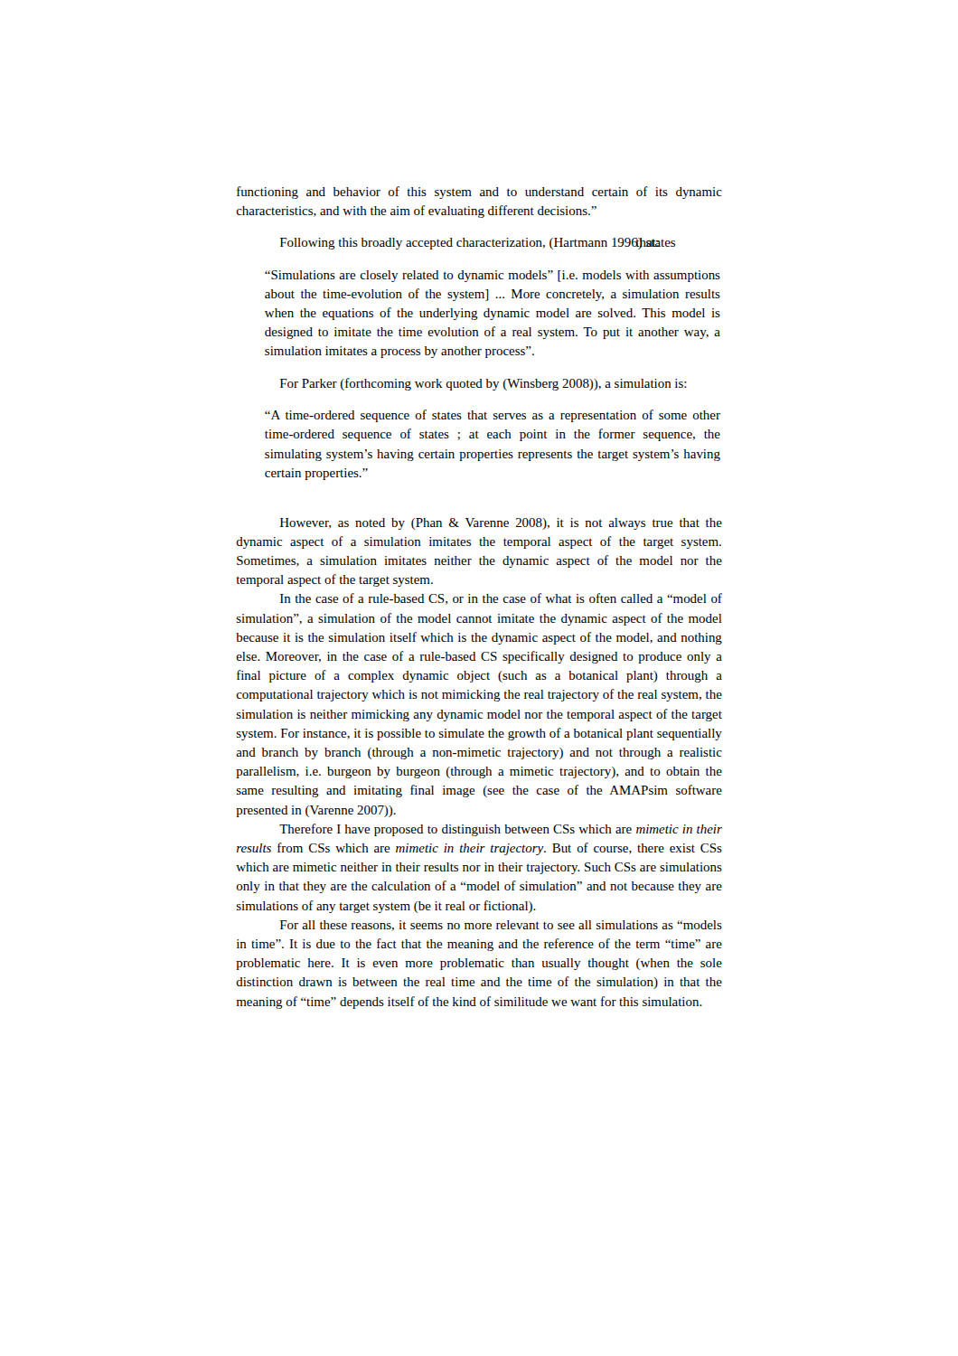functioning and behavior of this system and to understand certain of its dynamic characteristics, and with the aim of evaluating different decisions.”
Following this broadly accepted characterization, (Hartmann 1996) states that:
“Simulations are closely related to dynamic models” [i.e. models with assumptions about the time-evolution of the system] ... More concretely, a simulation results when the equations of the underlying dynamic model are solved. This model is designed to imitate the time evolution of a real system. To put it another way, a simulation imitates a process by another process”.
For Parker (forthcoming work quoted by (Winsberg 2008)), a simulation is:
“A time-ordered sequence of states that serves as a representation of some other time-ordered sequence of states ; at each point in the former sequence, the simulating system’s having certain properties represents the target system’s having certain properties.”
However, as noted by (Phan & Varenne 2008), it is not always true that the dynamic aspect of a simulation imitates the temporal aspect of the target system. Sometimes, a simulation imitates neither the dynamic aspect of the model nor the temporal aspect of the target system.
In the case of a rule-based CS, or in the case of what is often called a “model of simulation”, a simulation of the model cannot imitate the dynamic aspect of the model because it is the simulation itself which is the dynamic aspect of the model, and nothing else. Moreover, in the case of a rule-based CS specifically designed to produce only a final picture of a complex dynamic object (such as a botanical plant) through a computational trajectory which is not mimicking the real trajectory of the real system, the simulation is neither mimicking any dynamic model nor the temporal aspect of the target system. For instance, it is possible to simulate the growth of a botanical plant sequentially and branch by branch (through a non-mimetic trajectory) and not through a realistic parallelism, i.e. burgeon by burgeon (through a mimetic trajectory), and to obtain the same resulting and imitating final image (see the case of the AMAPsim software presented in (Varenne 2007)).
Therefore I have proposed to distinguish between CSs which are mimetic in their results from CSs which are mimetic in their trajectory. But of course, there exist CSs which are mimetic neither in their results nor in their trajectory. Such CSs are simulations only in that they are the calculation of a “model of simulation” and not because they are simulations of any target system (be it real or fictional).
For all these reasons, it seems no more relevant to see all simulations as “models in time”. It is due to the fact that the meaning and the reference of the term “time” are problematic here. It is even more problematic than usually thought (when the sole distinction drawn is between the real time and the time of the simulation) in that the meaning of “time” depends itself of the kind of similitude we want for this simulation.